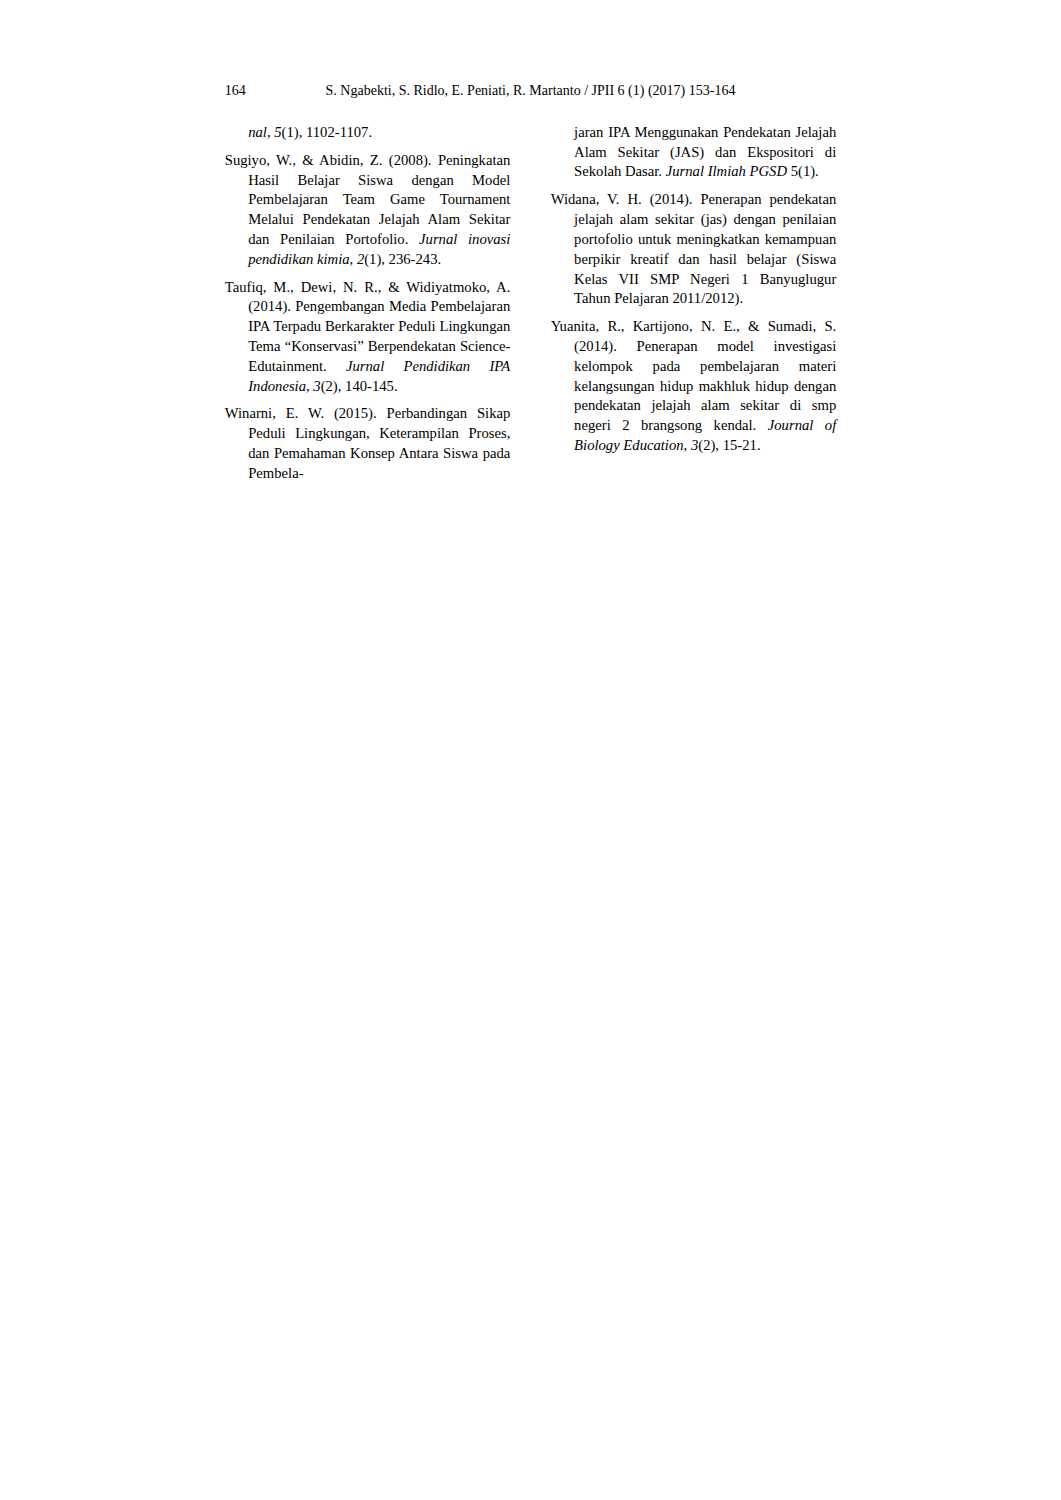164
S. Ngabekti, S. Ridlo, E. Peniati, R. Martanto / JPII 6 (1) (2017) 153-164
nal, 5(1), 1102-1107.
Sugiyo, W., & Abidin, Z. (2008). Peningkatan Hasil Belajar Siswa dengan Model Pembelajaran Team Game Tournament Melalui Pendekatan Jelajah Alam Sekitar dan Penilaian Portofolio. Jurnal inovasi pendidikan kimia, 2(1), 236-243.
Taufiq, M., Dewi, N. R., & Widiyatmoko, A. (2014). Pengembangan Media Pembelajaran IPA Terpadu Berkarakter Peduli Lingkungan Tema “Konservasi” Berpendekatan Science-Edutainment. Jurnal Pendidikan IPA Indonesia, 3(2), 140-145.
Winarni, E. W. (2015). Perbandingan Sikap Peduli Lingkungan, Keterampilan Proses, dan Pemahaman Konsep Antara Siswa pada Pembela-
jaran IPA Menggunakan Pendekatan Jelajah Alam Sekitar (JAS) dan Ekspositori di Sekolah Dasar. Jurnal Ilmiah PGSD 5(1).
Widana, V. H. (2014). Penerapan pendekatan jelajah alam sekitar (jas) dengan penilaian portofolio untuk meningkatkan kemampuan berpikir kreatif dan hasil belajar (Siswa Kelas VII SMP Negeri 1 Banyuglugur Tahun Pelajaran 2011/2012).
Yuanita, R., Kartijono, N. E., & Sumadi, S. (2014). Penerapan model investigasi kelompok pada pembelajaran materi kelangsungan hidup makhluk hidup dengan pendekatan jelajah alam sekitar di smp negeri 2 brangsong kendal. Journal of Biology Education, 3(2), 15-21.